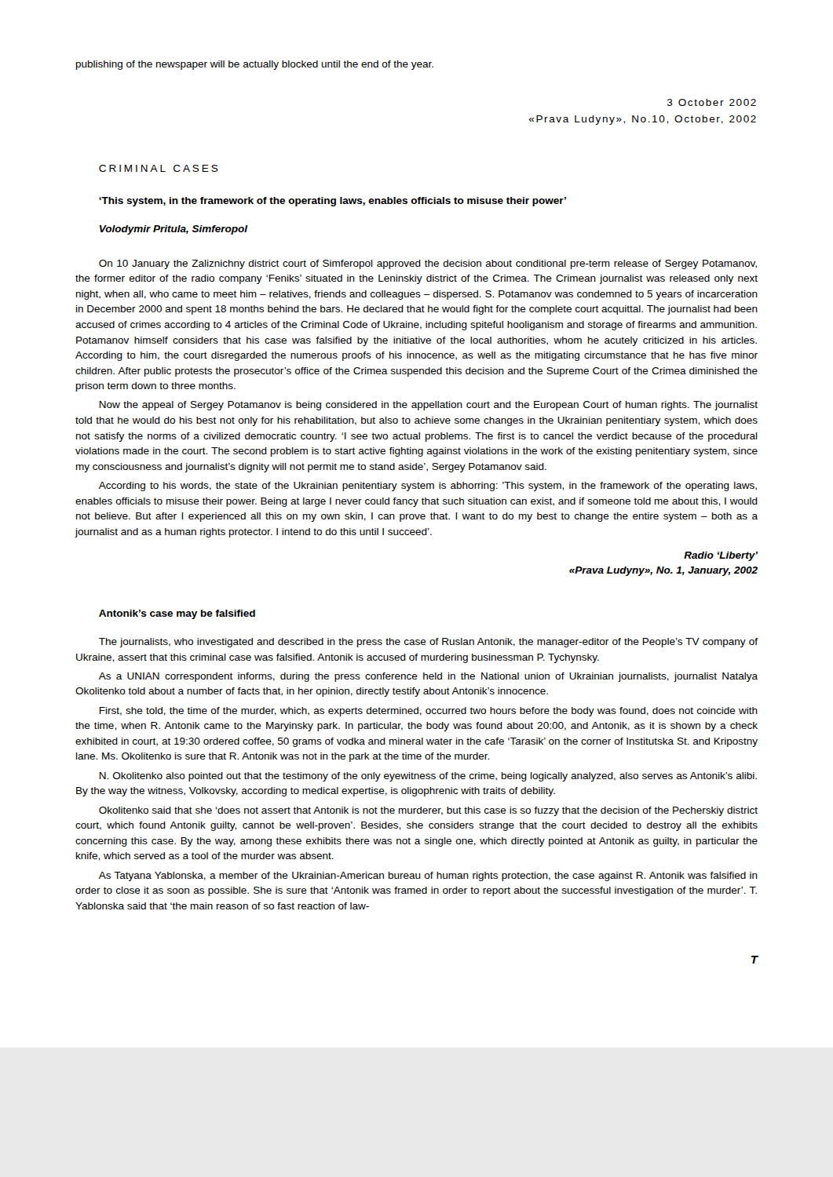publishing of the newspaper will be actually blocked until the end of the year.
3 October 2002
«Prava Ludyny», No.10, October, 2002
CRIMINAL CASES
‘This system, in the framework of the operating laws, enables officials to misuse their power’
Volodymir Pritula, Simferopol
On 10 January the Zaliznichny district court of Simferopol approved the decision about conditional pre-term release of Sergey Potamanov, the former editor of the radio company ‘Feniks’ situated in the Leninskiy district of the Crimea. The Crimean journalist was released only next night, when all, who came to meet him – relatives, friends and colleagues – dispersed. S. Potamanov was condemned to 5 years of incarceration in December 2000 and spent 18 months behind the bars. He declared that he would fight for the complete court acquittal. The journalist had been accused of crimes according to 4 articles of the Criminal Code of Ukraine, including spiteful hooliganism and storage of firearms and ammunition. Potamanov himself considers that his case was falsified by the initiative of the local authorities, whom he acutely criticized in his articles. According to him, the court disregarded the numerous proofs of his innocence, as well as the mitigating circumstance that he has five minor children. After public protests the prosecutor’s office of the Crimea suspended this decision and the Supreme Court of the Crimea diminished the prison term down to three months.
Now the appeal of Sergey Potamanov is being considered in the appellation court and the European Court of human rights. The journalist told that he would do his best not only for his rehabilitation, but also to achieve some changes in the Ukrainian penitentiary system, which does not satisfy the norms of a civilized democratic country. ‘I see two actual problems. The first is to cancel the verdict because of the procedural violations made in the court. The second problem is to start active fighting against violations in the work of the existing penitentiary system, since my consciousness and journalist’s dignity will not permit me to stand aside’, Sergey Potamanov said.
According to his words, the state of the Ukrainian penitentiary system is abhorring: 'This system, in the framework of the operating laws, enables officials to misuse their power. Being at large I never could fancy that such situation can exist, and if someone told me about this, I would not believe. But after I experienced all this on my own skin, I can prove that. I want to do my best to change the entire system – both as a journalist and as a human rights protector. I intend to do this until I succeed’.
Radio ‘Liberty’
«Prava Ludyny», No. 1, January, 2002
Antonik’s case may be falsified
The journalists, who investigated and described in the press the case of Ruslan Antonik, the manager-editor of the People’s TV company of Ukraine, assert that this criminal case was falsified. Antonik is accused of murdering businessman P. Tychynsky.
As a UNIAN correspondent informs, during the press conference held in the National union of Ukrainian journalists, journalist Natalya Okolitenko told about a number of facts that, in her opinion, directly testify about Antonik’s innocence.
First, she told, the time of the murder, which, as experts determined, occurred two hours before the body was found, does not coincide with the time, when R. Antonik came to the Maryinsky park. In particular, the body was found about 20:00, and Antonik, as it is shown by a check exhibited in court, at 19:30 ordered coffee, 50 grams of vodka and mineral water in the cafe ‘Tarasik’ on the corner of Institutska St. and Kripostny lane. Ms. Okolitenko is sure that R. Antonik was not in the park at the time of the murder.
N. Okolitenko also pointed out that the testimony of the only eyewitness of the crime, being logically analyzed, also serves as Antonik’s alibi. By the way the witness, Volkovsky, according to medical expertise, is oligophrenic with traits of debility.
Okolitenko said that she ‘does not assert that Antonik is not the murderer, but this case is so fuzzy that the decision of the Pecherskiy district court, which found Antonik guilty, cannot be well-proven’. Besides, she considers strange that the court decided to destroy all the exhibits concerning this case. By the way, among these exhibits there was not a single one, which directly pointed at Antonik as guilty, in particular the knife, which served as a tool of the murder was absent.
As Tatyana Yablonska, a member of the Ukrainian-American bureau of human rights protection, the case against R. Antonik was falsified in order to close it as soon as possible. She is sure that ‘Antonik was framed in order to report about the successful investigation of the murder’. T. Yablonska said that ‘the main reason of so fast reaction of law-
T